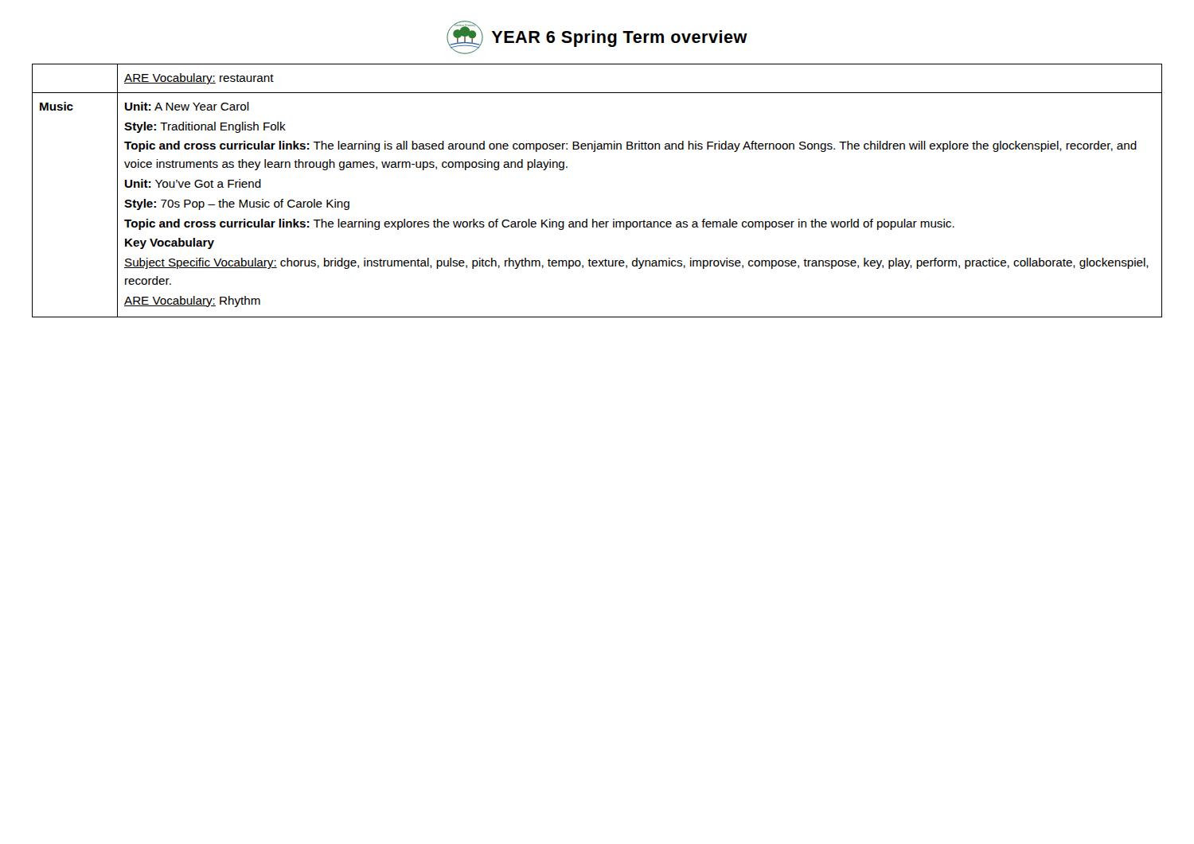Sandon Primary
YEAR 6 Spring Term overview
| | ARE Vocabulary: restaurant |
| Music | Unit: A New Year Carol Style: Traditional English Folk Topic and cross curricular links: The learning is all based around one composer: Benjamin Britton and his Friday Afternoon Songs. The children will explore the glockenspiel, recorder, and voice instruments as they learn through games, warm-ups, composing and playing. Unit: You’ve Got a Friend Style: 70s Pop – the Music of Carole King Topic and cross curricular links: The learning explores the works of Carole King and her importance as a female composer in the world of popular music. Key Vocabulary Subject Specific Vocabulary: chorus, bridge, instrumental, pulse, pitch, rhythm, tempo, texture, dynamics, improvise, compose, transpose, key, play, perform, practice, collaborate, glockenspiel, recorder. ARE Vocabulary: Rhythm |